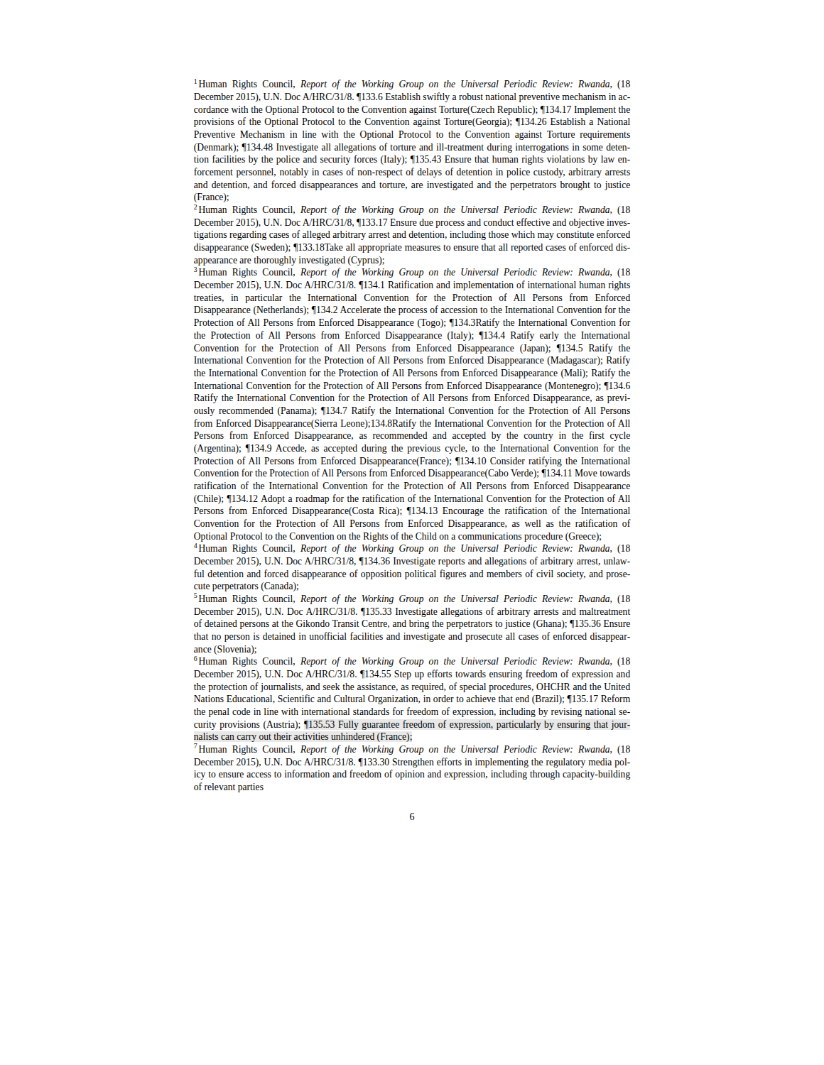1Human Rights Council, Report of the Working Group on the Universal Periodic Review: Rwanda, (18 December 2015), U.N. Doc A/HRC/31/8. ¶133.6 Establish swiftly a robust national preventive mechanism in accordance with the Optional Protocol to the Convention against Torture(Czech Republic); ¶134.17 Implement the provisions of the Optional Protocol to the Convention against Torture(Georgia); ¶134.26 Establish a National Preventive Mechanism in line with the Optional Protocol to the Convention against Torture requirements (Denmark); ¶134.48 Investigate all allegations of torture and ill-treatment during interrogations in some detention facilities by the police and security forces (Italy); ¶135.43 Ensure that human rights violations by law enforcement personnel, notably in cases of non-respect of delays of detention in police custody, arbitrary arrests and detention, and forced disappearances and torture, are investigated and the perpetrators brought to justice (France);
2Human Rights Council, Report of the Working Group on the Universal Periodic Review: Rwanda, (18 December 2015), U.N. Doc A/HRC/31/8, ¶133.17 Ensure due process and conduct effective and objective investigations regarding cases of alleged arbitrary arrest and detention, including those which may constitute enforced disappearance (Sweden); ¶133.18Take all appropriate measures to ensure that all reported cases of enforced disappearance are thoroughly investigated (Cyprus);
3Human Rights Council, Report of the Working Group on the Universal Periodic Review: Rwanda, (18 December 2015), U.N. Doc A/HRC/31/8. ¶134.1 Ratification and implementation of international human rights treaties, in particular the International Convention for the Protection of All Persons from Enforced Disappearance (Netherlands); ¶134.2 Accelerate the process of accession to the International Convention for the Protection of All Persons from Enforced Disappearance (Togo); ¶134.3Ratify the International Convention for the Protection of All Persons from Enforced Disappearance (Italy); ¶134.4 Ratify early the International Convention for the Protection of All Persons from Enforced Disappearance (Japan); ¶134.5 Ratify the International Convention for the Protection of All Persons from Enforced Disappearance (Madagascar); Ratify the International Convention for the Protection of All Persons from Enforced Disappearance (Mali); Ratify the International Convention for the Protection of All Persons from Enforced Disappearance (Montenegro); ¶134.6 Ratify the International Convention for the Protection of All Persons from Enforced Disappearance, as previously recommended (Panama); ¶134.7 Ratify the International Convention for the Protection of All Persons from Enforced Disappearance(Sierra Leone);134.8Ratify the International Convention for the Protection of All Persons from Enforced Disappearance, as recommended and accepted by the country in the first cycle (Argentina); ¶134.9 Accede, as accepted during the previous cycle, to the International Convention for the Protection of All Persons from Enforced Disappearance(France); ¶134.10 Consider ratifying the International Convention for the Protection of All Persons from Enforced Disappearance(Cabo Verde); ¶134.11 Move towards ratification of the International Convention for the Protection of All Persons from Enforced Disappearance (Chile); ¶134.12 Adopt a roadmap for the ratification of the International Convention for the Protection of All Persons from Enforced Disappearance(Costa Rica); ¶134.13 Encourage the ratification of the International Convention for the Protection of All Persons from Enforced Disappearance, as well as the ratification of Optional Protocol to the Convention on the Rights of the Child on a communications procedure (Greece);
4Human Rights Council, Report of the Working Group on the Universal Periodic Review: Rwanda, (18 December 2015), U.N. Doc A/HRC/31/8, ¶134.36 Investigate reports and allegations of arbitrary arrest, unlawful detention and forced disappearance of opposition political figures and members of civil society, and prosecute perpetrators (Canada);
5Human Rights Council, Report of the Working Group on the Universal Periodic Review: Rwanda, (18 December 2015), U.N. Doc A/HRC/31/8. ¶135.33 Investigate allegations of arbitrary arrests and maltreatment of detained persons at the Gikondo Transit Centre, and bring the perpetrators to justice (Ghana); ¶135.36 Ensure that no person is detained in unofficial facilities and investigate and prosecute all cases of enforced disappearance (Slovenia);
6Human Rights Council, Report of the Working Group on the Universal Periodic Review: Rwanda, (18 December 2015), U.N. Doc A/HRC/31/8. ¶134.55 Step up efforts towards ensuring freedom of expression and the protection of journalists, and seek the assistance, as required, of special procedures, OHCHR and the United Nations Educational, Scientific and Cultural Organization, in order to achieve that end (Brazil); ¶135.17 Reform the penal code in line with international standards for freedom of expression, including by revising national security provisions (Austria); ¶135.53 Fully guarantee freedom of expression, particularly by ensuring that journalists can carry out their activities unhindered (France);
7Human Rights Council, Report of the Working Group on the Universal Periodic Review: Rwanda, (18 December 2015), U.N. Doc A/HRC/31/8. ¶133.30 Strengthen efforts in implementing the regulatory media policy to ensure access to information and freedom of opinion and expression, including through capacity-building of relevant parties
6